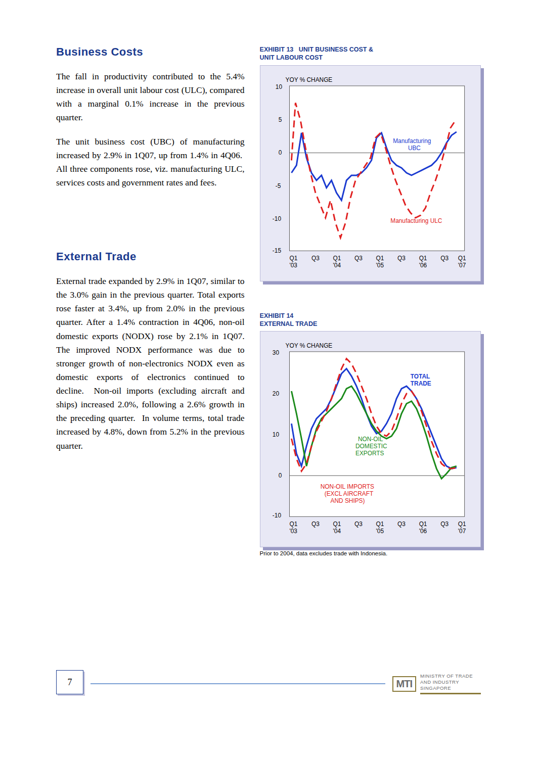Business Costs
The fall in productivity contributed to the 5.4% increase in overall unit labour cost (ULC), compared with a marginal 0.1% increase in the previous quarter.
The unit business cost (UBC) of manufacturing increased by 2.9% in 1Q07, up from 1.4% in 4Q06. All three components rose, viz. manufacturing ULC, services costs and government rates and fees.
External Trade
External trade expanded by 2.9% in 1Q07, similar to the 3.0% gain in the previous quarter. Total exports rose faster at 3.4%, up from 2.0% in the previous quarter. After a 1.4% contraction in 4Q06, non-oil domestic exports (NODX) rose by 2.1% in 1Q07. The improved NODX performance was due to stronger growth of non-electronics NODX even as domestic exports of electronics continued to decline. Non-oil imports (excluding aircraft and ships) increased 2.0%, following a 2.6% growth in the preceding quarter. In volume terms, total trade increased by 4.8%, down from 5.2% in the previous quarter.
EXHIBIT 13 UNIT BUSINESS COST &
UNIT LABOUR COST
YOY % CHANGE 10 5 0 -5 -10 -15 Manufacturing UBC Manufacturing ULC Q1 '03 Q3 Q1 '04 Q3 Q1 '05 Q3 Q1 '06 Q3 Q1 '07
EXHIBIT 14
EXTERNAL TRADE
YOY % CHANGE 30 20 10 0 -10 TOTAL TRADE NON-OIL DOMESTIC EXPORTS NON-OIL IMPORTS (EXCL AIRCRAFT AND SHIPS) Q1 '03 Q3 Q1 '04 Q3 Q1 '05 Q3 Q1 '06 Q3 Q1 '07
Prior to 2004, data excludes trade with Indonesia.
7
MTI
MINISTRY OF TRADE
AND INDUSTRY
SINGAPORE